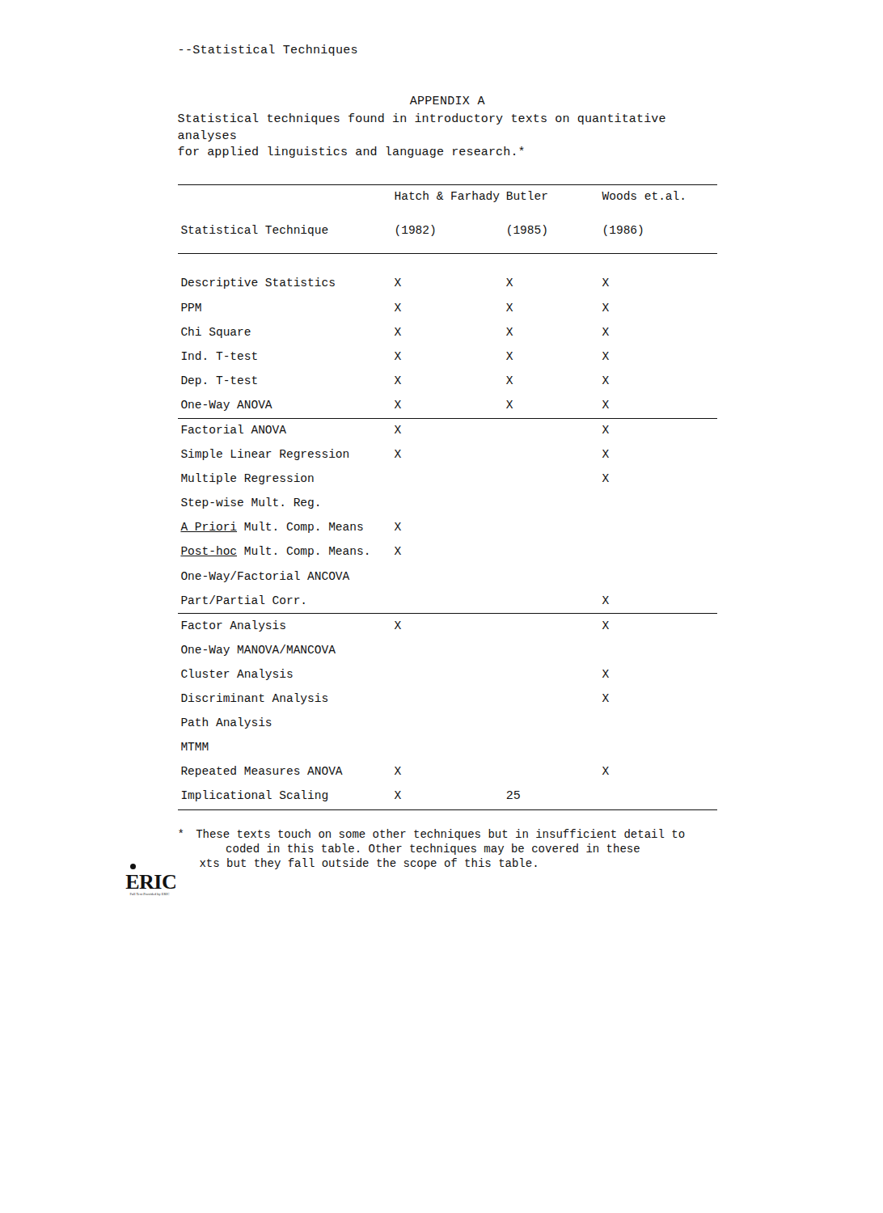--Statistical Techniques
APPENDIX A
Statistical techniques found in introductory texts on quantitative analyses
for applied linguistics and language research.*
| | Hatch & Farhady | Butler | Woods et.al. |
| --- | --- | --- | --- |
| Statistical Technique | (1982) | (1985) | (1986) |
| Descriptive Statistics | X | X | X |
| PPM | X | X | X |
| Chi Square | X | X | X |
| Ind. T-test | X | X | X |
| Dep. T-test | X | X | X |
| One-Way ANOVA | X | X | X |
| Factorial ANOVA | X | | X |
| Simple Linear Regression | X | | X |
| Multiple Regression | | | X |
| Step-wise Mult. Reg. | | | |
| A Priori Mult. Comp. Means | X | | |
| Post-hoc Mult. Comp. Means. | X | | |
| One-Way/Factorial ANCOVA | | | |
| Part/Partial Corr. | | | X |
| Factor Analysis | X | | X |
| One-Way MANOVA/MANCOVA | | | |
| Cluster Analysis | | | X |
| Discriminant Analysis | | | X |
| Path Analysis | | | |
| MTMM | | | |
| Repeated Measures ANOVA | X | | X |
| Implicational Scaling | X | 25 | |
* These texts touch on some other techniques but in insufficient detail to coded in this table. Other techniques may be covered in these xts but they fall outside the scope of this table.
ERIC
Full Text Provided by ERIC